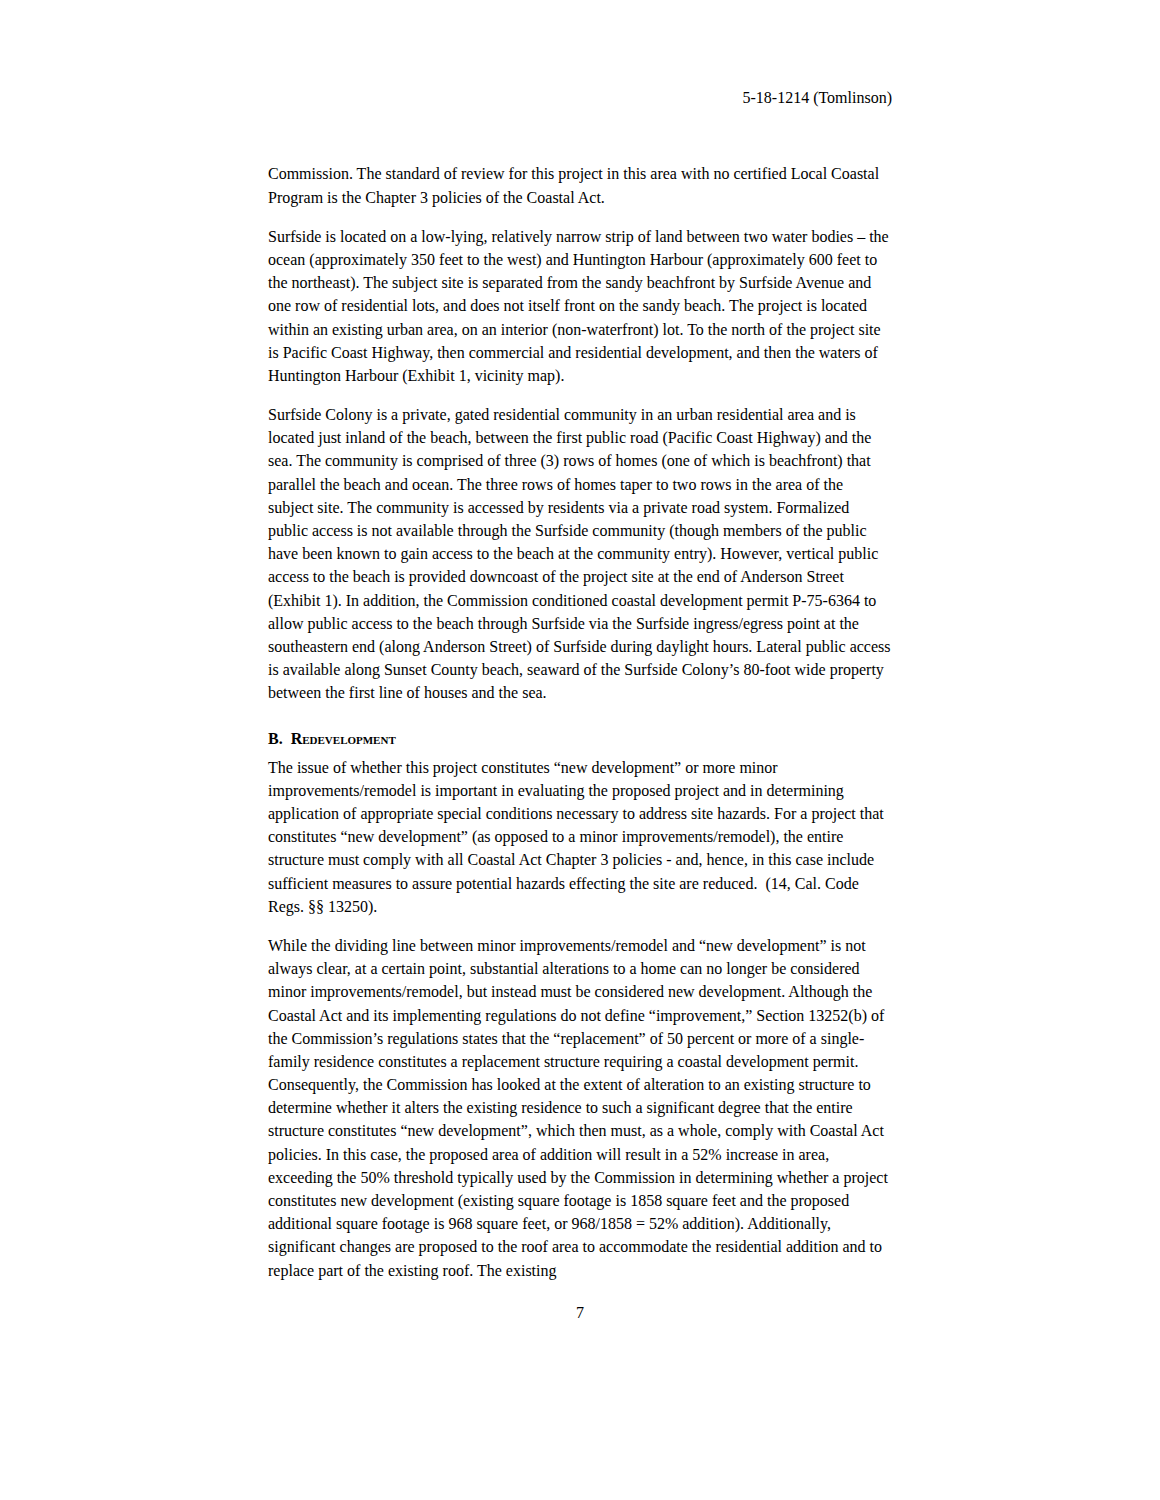5-18-1214 (Tomlinson)
Commission. The standard of review for this project in this area with no certified Local Coastal Program is the Chapter 3 policies of the Coastal Act.
Surfside is located on a low-lying, relatively narrow strip of land between two water bodies – the ocean (approximately 350 feet to the west) and Huntington Harbour (approximately 600 feet to the northeast). The subject site is separated from the sandy beachfront by Surfside Avenue and one row of residential lots, and does not itself front on the sandy beach. The project is located within an existing urban area, on an interior (non-waterfront) lot. To the north of the project site is Pacific Coast Highway, then commercial and residential development, and then the waters of Huntington Harbour (Exhibit 1, vicinity map).
Surfside Colony is a private, gated residential community in an urban residential area and is located just inland of the beach, between the first public road (Pacific Coast Highway) and the sea. The community is comprised of three (3) rows of homes (one of which is beachfront) that parallel the beach and ocean. The three rows of homes taper to two rows in the area of the subject site. The community is accessed by residents via a private road system. Formalized public access is not available through the Surfside community (though members of the public have been known to gain access to the beach at the community entry). However, vertical public access to the beach is provided downcoast of the project site at the end of Anderson Street (Exhibit 1). In addition, the Commission conditioned coastal development permit P-75-6364 to allow public access to the beach through Surfside via the Surfside ingress/egress point at the southeastern end (along Anderson Street) of Surfside during daylight hours. Lateral public access is available along Sunset County beach, seaward of the Surfside Colony’s 80-foot wide property between the first line of houses and the sea.
B. Redevelopment
The issue of whether this project constitutes “new development” or more minor improvements/remodel is important in evaluating the proposed project and in determining application of appropriate special conditions necessary to address site hazards. For a project that constitutes “new development” (as opposed to a minor improvements/remodel), the entire structure must comply with all Coastal Act Chapter 3 policies - and, hence, in this case include sufficient measures to assure potential hazards effecting the site are reduced. (14, Cal. Code Regs. §§ 13250).
While the dividing line between minor improvements/remodel and “new development” is not always clear, at a certain point, substantial alterations to a home can no longer be considered minor improvements/remodel, but instead must be considered new development. Although the Coastal Act and its implementing regulations do not define “improvement,” Section 13252(b) of the Commission’s regulations states that the “replacement” of 50 percent or more of a single-family residence constitutes a replacement structure requiring a coastal development permit. Consequently, the Commission has looked at the extent of alteration to an existing structure to determine whether it alters the existing residence to such a significant degree that the entire structure constitutes “new development”, which then must, as a whole, comply with Coastal Act policies. In this case, the proposed area of addition will result in a 52% increase in area, exceeding the 50% threshold typically used by the Commission in determining whether a project constitutes new development (existing square footage is 1858 square feet and the proposed additional square footage is 968 square feet, or 968/1858 = 52% addition). Additionally, significant changes are proposed to the roof area to accommodate the residential addition and to replace part of the existing roof. The existing
7